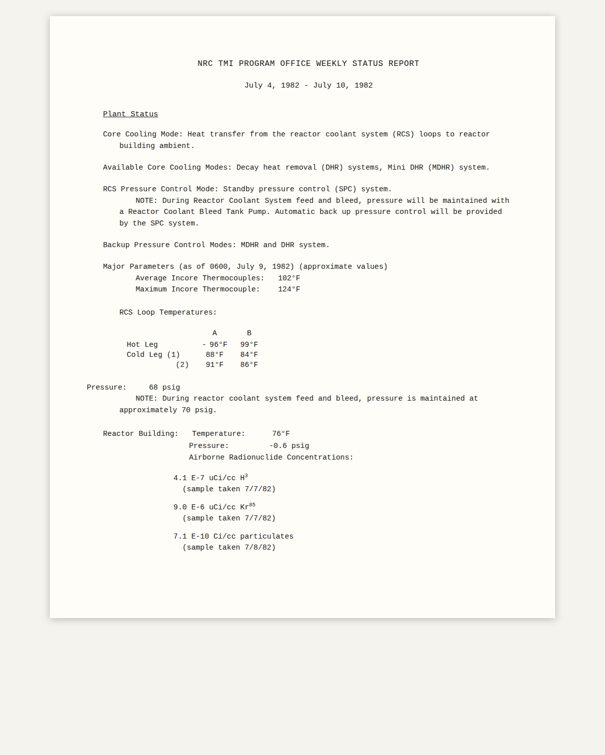NRC TMI PROGRAM OFFICE WEEKLY STATUS REPORT
July 4, 1982 - July 10, 1982
Plant Status
Core Cooling Mode: Heat transfer from the reactor coolant system (RCS) loops to reactor building ambient.
Available Core Cooling Modes: Decay heat removal (DHR) systems, Mini DHR (MDHR) system.
RCS Pressure Control Mode: Standby pressure control (SPC) system.
NOTE: During Reactor Coolant System feed and bleed, pressure will be maintained with a Reactor Coolant Bleed Tank Pump. Automatic back up pressure control will be provided by the SPC system.
Backup Pressure Control Modes: MDHR and DHR system.
Major Parameters (as of 0600, July 9, 1982) (approximate values)
Average Incore Thermocouples: 102°F
Maximum Incore Thermocouple: 124°F
RCS Loop Temperatures:
| | A | B |
| --- | --- | --- |
| Hot Leg | - 96°F | 99°F |
| Cold Leg (1) | 88°F | 84°F |
| (2) | 91°F | 86°F |
Pressure: 68 psig
NOTE: During reactor coolant system feed and bleed, pressure is maintained at approximately 70 psig.
Reactor Building: Temperature: 76°F
Pressure: -0.6 psig
Airborne Radionuclide Concentrations:
4.1 E-7 uCi/cc H3 (sample taken 7/7/82)
9.0 E-6 uCi/cc Kr85 (sample taken 7/7/82)
7.1 E-10 Ci/cc particulates (sample taken 7/8/82)